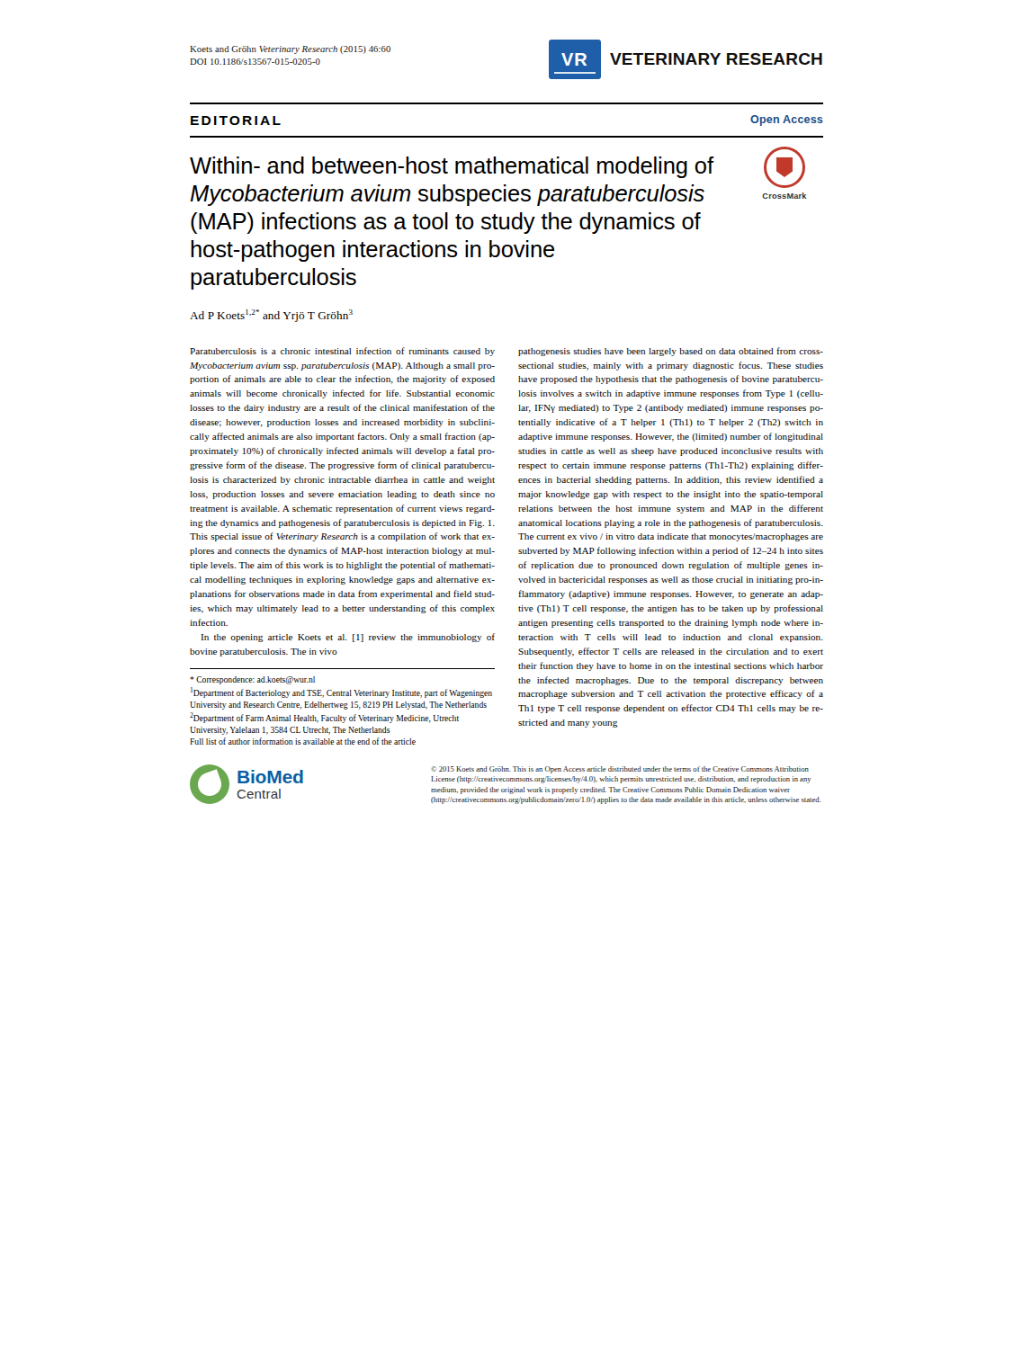Koets and Gröhn Veterinary Research (2015) 46:60
DOI 10.1186/s13567-015-0205-0
VR
VETERINARY RESEARCH
Editorial
Open Access
CrossMark
Within- and between-host mathematical modeling of Mycobacterium avium subspecies paratuberculosis (MAP) infections as a tool to study the dynamics of host-pathogen interactions in bovine paratuberculosis
Ad P Koets1,2* and Yrjö T Gröhn3
Paratuberculosis is a chronic intestinal infection of ruminants caused by Mycobacterium avium ssp. paratuberculosis (MAP). Although a small proportion of animals are able to clear the infection, the majority of exposed animals will become chronically infected for life. Substantial economic losses to the dairy industry are a result of the clinical manifestation of the disease; however, production losses and increased morbidity in subclinically affected animals are also important factors. Only a small fraction (approximately 10%) of chronically infected animals will develop a fatal progressive form of the disease. The progressive form of clinical paratuberculosis is characterized by chronic intractable diarrhea in cattle and weight loss, production losses and severe emaciation leading to death since no treatment is available. A schematic representation of current views regarding the dynamics and pathogenesis of paratuberculosis is depicted in Fig. 1. This special issue of Veterinary Research is a compilation of work that explores and connects the dynamics of MAP-host interaction biology at multiple levels. The aim of this work is to highlight the potential of mathematical modelling techniques in exploring knowledge gaps and alternative explanations for observations made in data from experimental and field studies, which may ultimately lead to a better understanding of this complex infection.
In the opening article Koets et al. [1] review the immunobiology of bovine paratuberculosis. The in vivo
* Correspondence: ad.koets@wur.nl
1Department of Bacteriology and TSE, Central Veterinary Institute, part of Wageningen University and Research Centre, Edelhertweg 15, 8219 PH Lelystad, The Netherlands
2Department of Farm Animal Health, Faculty of Veterinary Medicine, Utrecht University, Yalelaan 1, 3584 CL Utrecht, The Netherlands
Full list of author information is available at the end of the article
pathogenesis studies have been largely based on data obtained from cross-sectional studies, mainly with a primary diagnostic focus. These studies have proposed the hypothesis that the pathogenesis of bovine paratuberculosis involves a switch in adaptive immune responses from Type 1 (cellular, IFNγ mediated) to Type 2 (antibody mediated) immune responses potentially indicative of a T helper 1 (Th1) to T helper 2 (Th2) switch in adaptive immune responses. However, the (limited) number of longitudinal studies in cattle as well as sheep have produced inconclusive results with respect to certain immune response patterns (Th1-Th2) explaining differences in bacterial shedding patterns. In addition, this review identified a major knowledge gap with respect to the insight into the spatio-temporal relations between the host immune system and MAP in the different anatomical locations playing a role in the pathogenesis of paratuberculosis. The current ex vivo / in vitro data indicate that monocytes/macrophages are subverted by MAP following infection within a period of 12–24 h into sites of replication due to pronounced down regulation of multiple genes involved in bactericidal responses as well as those crucial in initiating pro-inflammatory (adaptive) immune responses. However, to generate an adaptive (Th1) T cell response, the antigen has to be taken up by professional antigen presenting cells transported to the draining lymph node where interaction with T cells will lead to induction and clonal expansion. Subsequently, effector T cells are released in the circulation and to exert their function they have to home in on the intestinal sections which harbor the infected macrophages. Due to the temporal discrepancy between macrophage subversion and T cell activation the protective efficacy of a Th1 type T cell response dependent on effector CD4 Th1 cells may be restricted and many young
BioMed
Central
© 2015 Koets and Gröhn. This is an Open Access article distributed under the terms of the Creative Commons Attribution License (http://creativecommons.org/licenses/by/4.0), which permits unrestricted use, distribution, and reproduction in any medium, provided the original work is properly credited. The Creative Commons Public Domain Dedication waiver (http://creativecommons.org/publicdomain/zero/1.0/) applies to the data made available in this article, unless otherwise stated.